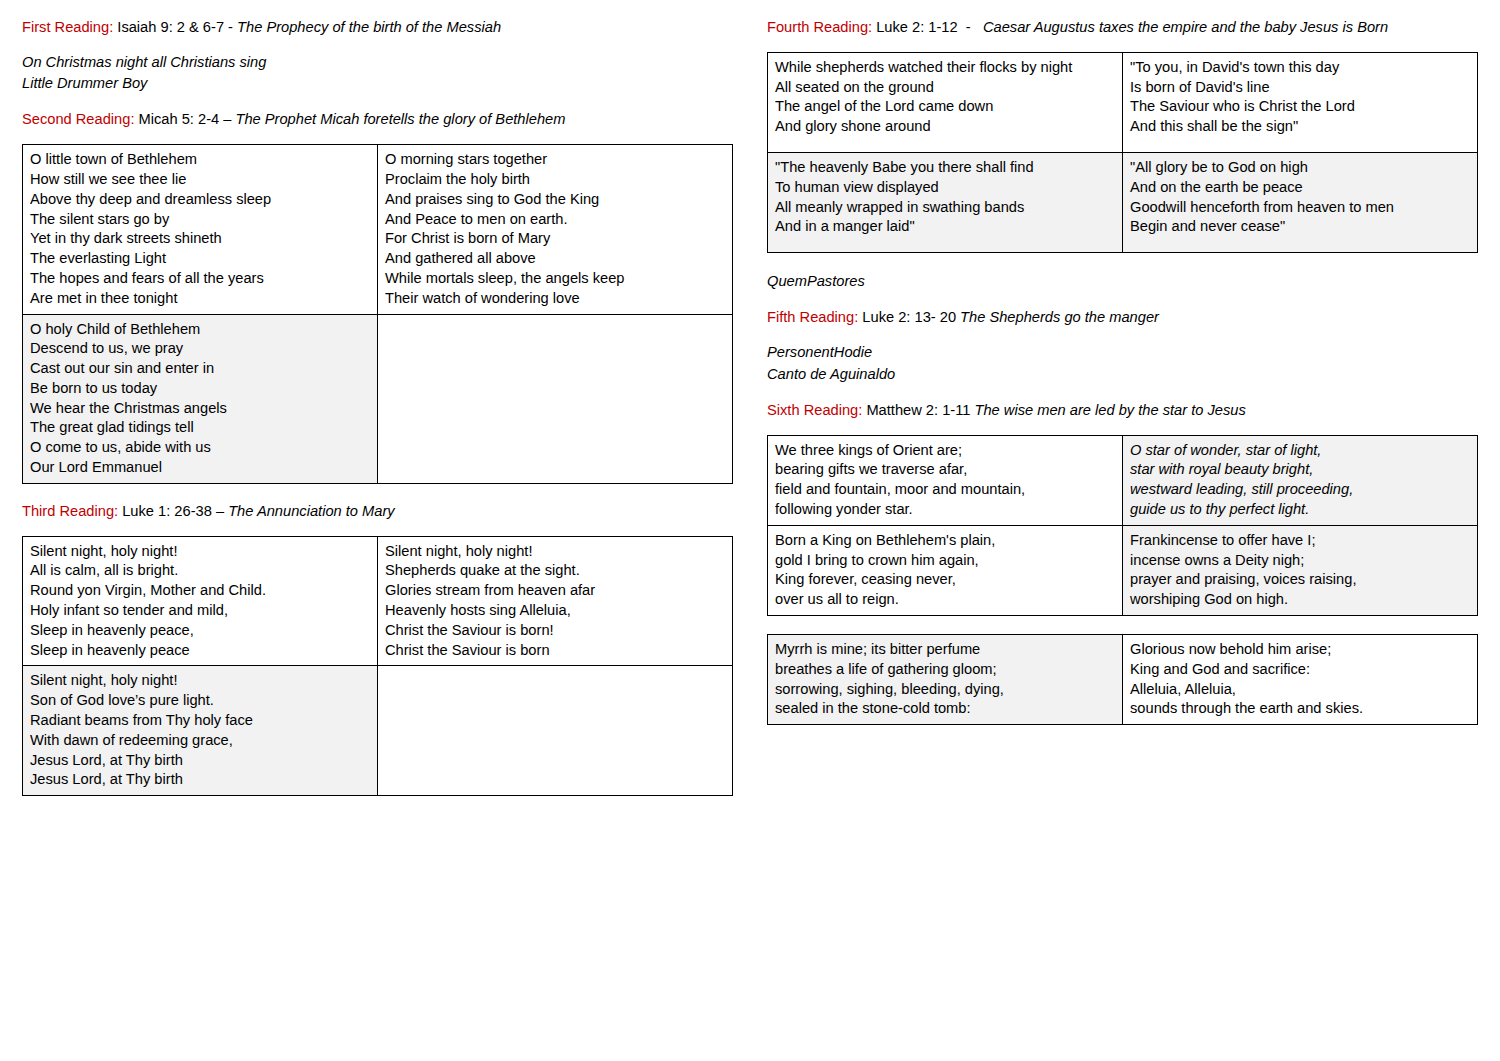First Reading: Isaiah 9: 2 & 6-7 - The Prophecy of the birth of the Messiah
On Christmas night all Christians sing
Little Drummer Boy
Second Reading: Micah 5: 2-4 – The Prophet Micah foretells the glory of Bethlehem
| O little town of Bethlehem How still we see thee lie Above thy deep and dreamless sleep The silent stars go by Yet in thy dark streets shineth The everlasting Light The hopes and fears of all the years Are met in thee tonight | O morning stars together Proclaim the holy birth And praises sing to God the King And Peace to men on earth. For Christ is born of Mary And gathered all above While mortals sleep, the angels keep Their watch of wondering love |
| O holy Child of Bethlehem Descend to us, we pray Cast out our sin and enter in Be born to us today We hear the Christmas angels The great glad tidings tell O come to us, abide with us Our Lord Emmanuel | |
Third Reading: Luke 1: 26-38 – The Annunciation to Mary
| Silent night, holy night! All is calm, all is bright. Round yon Virgin, Mother and Child. Holy infant so tender and mild, Sleep in heavenly peace, Sleep in heavenly peace | Silent night, holy night! Shepherds quake at the sight. Glories stream from heaven afar Heavenly hosts sing Alleluia, Christ the Saviour is born! Christ the Saviour is born |
| Silent night, holy night! Son of God love’s pure light. Radiant beams from Thy holy face With dawn of redeeming grace, Jesus Lord, at Thy birth Jesus Lord, at Thy birth | |
Fourth Reading: Luke 2: 1-12 - Caesar Augustus taxes the empire and the baby Jesus is Born
| While shepherds watched their flocks by night All seated on the ground The angel of the Lord came down And glory shone around | "To you, in David's town this day Is born of David's line The Saviour who is Christ the Lord And this shall be the sign" |
| "The heavenly Babe you there shall find To human view displayed All meanly wrapped in swathing bands And in a manger laid" | "All glory be to God on high And on the earth be peace Goodwill henceforth from heaven to men Begin and never cease" |
QuemPastores
Fifth Reading: Luke 2: 13- 20 The Shepherds go the manger
PersonentHodie
Canto de Aguinaldo
Sixth Reading: Matthew 2: 1-11 The wise men are led by the star to Jesus
| We three kings of Orient are; bearing gifts we traverse afar, field and fountain, moor and mountain, following yonder star. | O star of wonder, star of light, star with royal beauty bright, westward leading, still proceeding, guide us to thy perfect light. |
| Born a King on Bethlehem's plain, gold I bring to crown him again, King forever, ceasing never, over us all to reign. | Frankincense to offer have I; incense owns a Deity nigh; prayer and praising, voices raising, worshiping God on high. |
| Myrrh is mine; its bitter perfume breathes a life of gathering gloom; sorrowing, sighing, bleeding, dying, sealed in the stone-cold tomb: | Glorious now behold him arise; King and God and sacrifice: Alleluia, Alleluia, sounds through the earth and skies. |